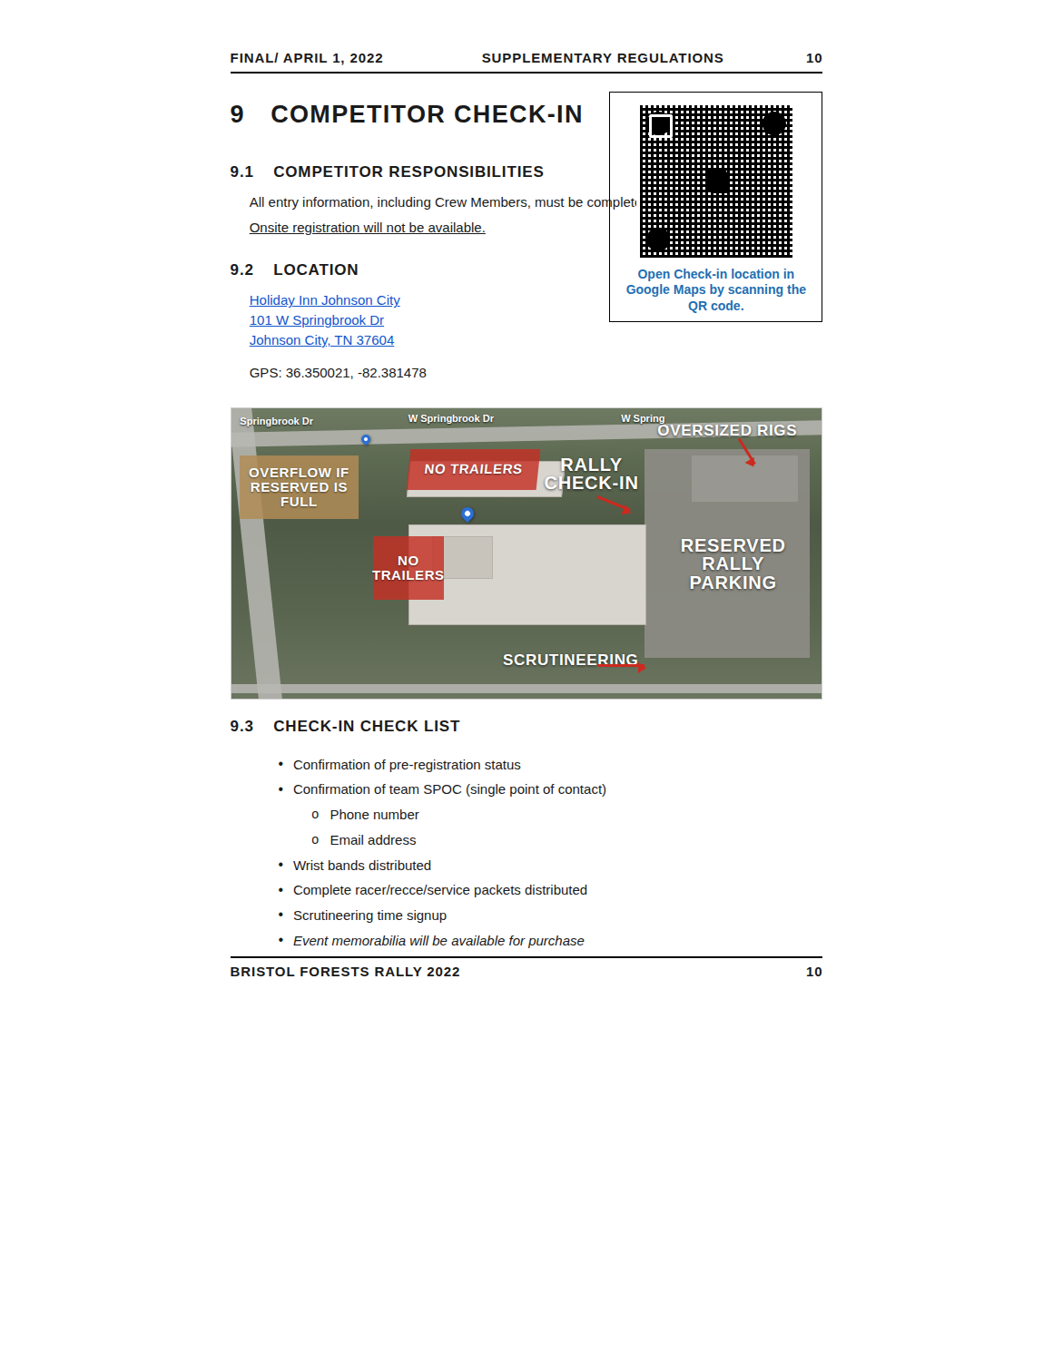Final/ April 1, 2022 Supplementary Regulations 10
Open Check-in location in Google Maps by scanning the QR code.
9 Competitor Check-in
9.1 Competitor Responsibilities
All entry information, including Crew Members, must be complete by May 6, 2022.
Onsite registration will not be available.
9.2 Location
Holiday Inn Johnson City 101 W Springbrook Dr Johnson City, TN 37604
GPS: 36.350021, -82.381478
Overflow if
reserved is full
No trailers
No
trailers
Rally
Check-in
Oversized Rigs
Reserved
Rally
Parking
Scrutineering
Springbrook Dr
W Springbrook Dr
W Spring
9.3 Check-in Check List
Confirmation of pre-registration status
Confirmation of team SPOC (single point of contact)
Phone number
Email address
Wrist bands distributed
Complete racer/recce/service packets distributed
Scrutineering time signup
Event memorabilia will be available for purchase
Bristol Forests Rally 2022 10